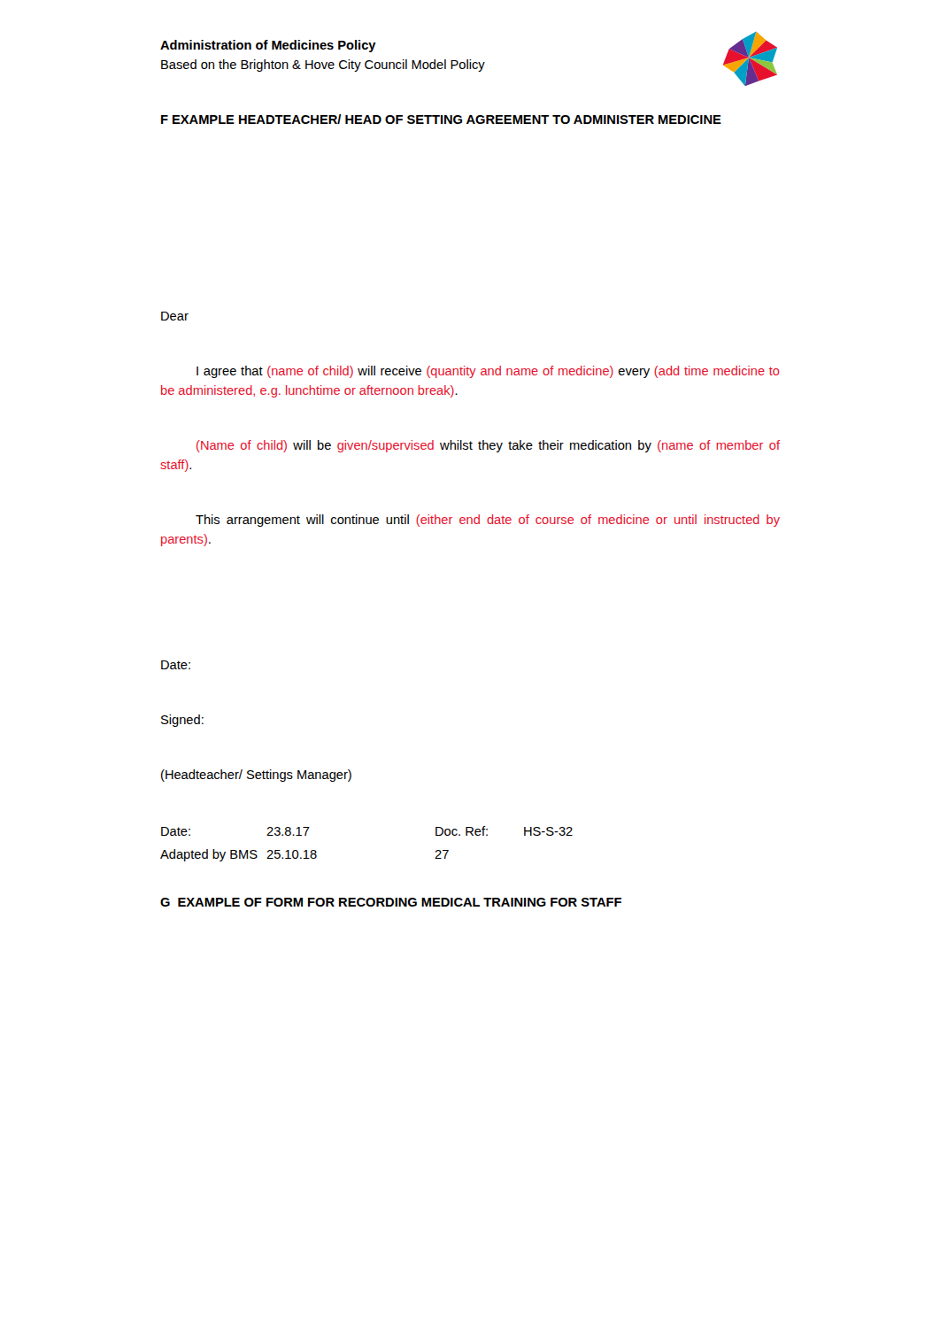Administration of Medicines Policy
Based on the Brighton & Hove City Council Model Policy
F EXAMPLE HEADTEACHER/ HEAD OF SETTING AGREEMENT TO ADMINISTER MEDICINE
Dear
I agree that (name of child) will receive (quantity and name of medicine) every (add time medicine to be administered, e.g. lunchtime or afternoon break).
(Name of child) will be given/supervised whilst they take their medication by (name of member of staff).
This arrangement will continue until (either end date of course of medicine or until instructed by parents).
Date:
Signed:
(Headteacher/ Settings Manager)
| Date: | 23.8.17 | Doc. Ref: | HS-S-32 |
| Adapted by BMS | 25.10.18 | 27 | |
G EXAMPLE OF FORM FOR RECORDING MEDICAL TRAINING FOR STAFF